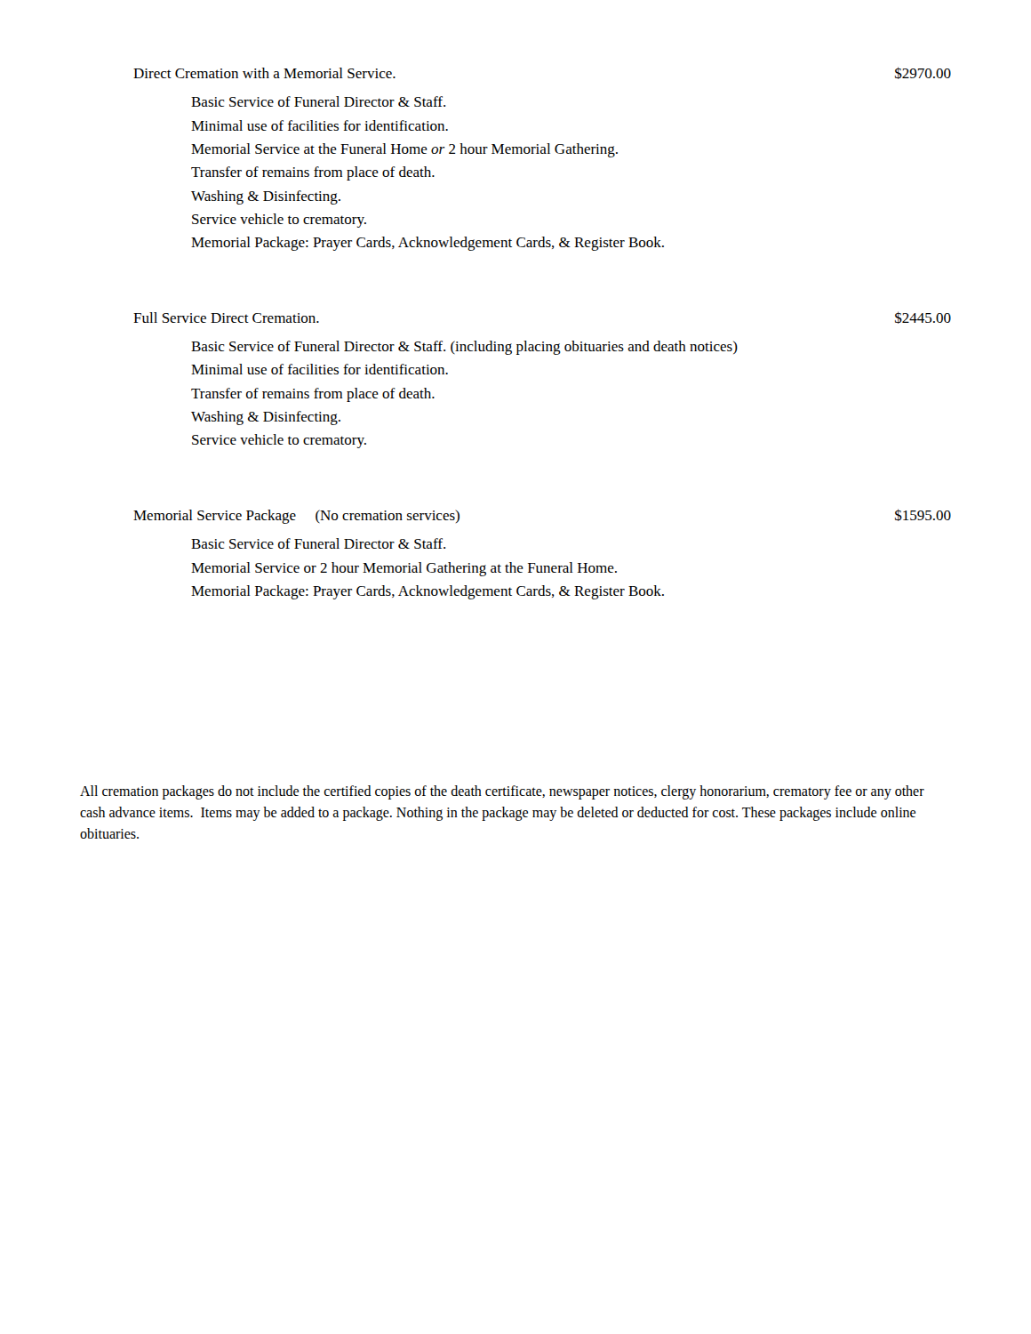Direct Cremation with a Memorial Service. $2970.00
Basic Service of Funeral Director & Staff.
Minimal use of facilities for identification.
Memorial Service at the Funeral Home or 2 hour Memorial Gathering.
Transfer of remains from place of death.
Washing & Disinfecting.
Service vehicle to crematory.
Memorial Package: Prayer Cards, Acknowledgement Cards, & Register Book.
Full Service Direct Cremation. $2445.00
Basic Service of Funeral Director & Staff. (including placing obituaries and death notices)
Minimal use of facilities for identification.
Transfer of remains from place of death.
Washing & Disinfecting.
Service vehicle to crematory.
Memorial Service Package (No cremation services) $1595.00
Basic Service of Funeral Director & Staff.
Memorial Service or 2 hour Memorial Gathering at the Funeral Home.
Memorial Package: Prayer Cards, Acknowledgement Cards, & Register Book.
All cremation packages do not include the certified copies of the death certificate, newspaper notices, clergy honorarium, crematory fee or any other cash advance items. Items may be added to a package. Nothing in the package may be deleted or deducted for cost. These packages include online obituaries.